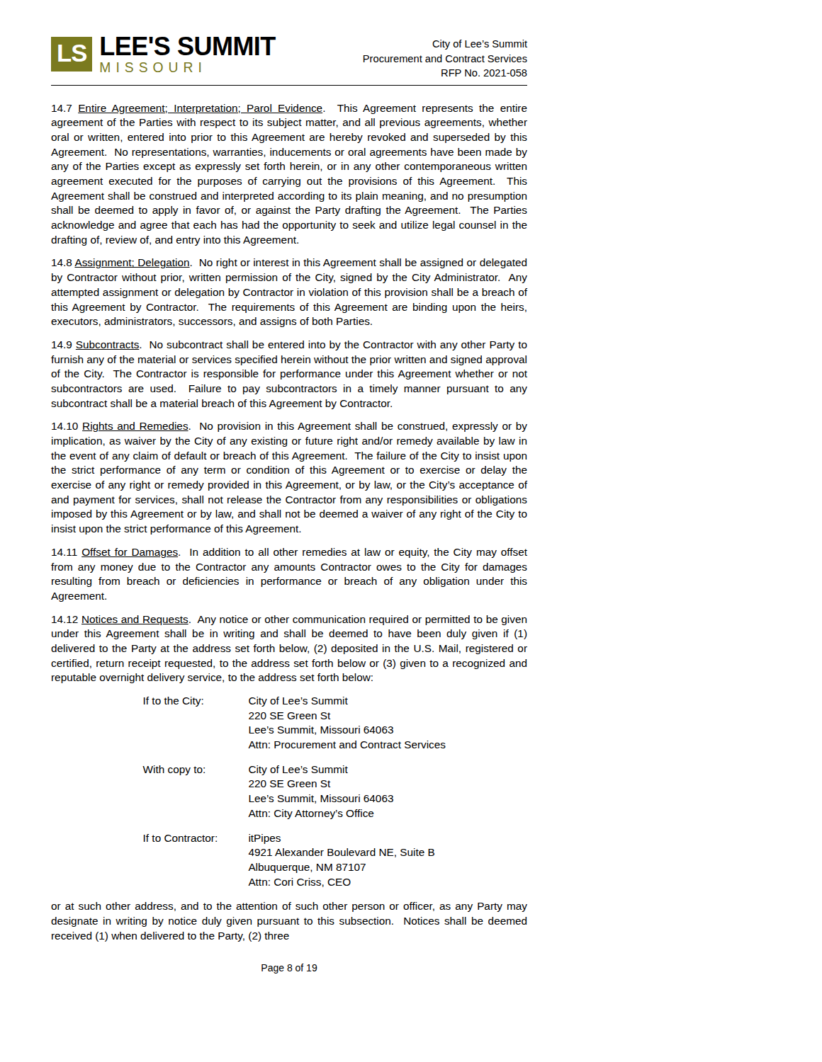LS
LEE'S SUMMIT MISSOURI
City of Lee’s Summit
Procurement and Contract Services
RFP No. 2021-058
14.7 Entire Agreement; Interpretation; Parol Evidence. This Agreement represents the entire agreement of the Parties with respect to its subject matter, and all previous agreements, whether oral or written, entered into prior to this Agreement are hereby revoked and superseded by this Agreement. No representations, warranties, inducements or oral agreements have been made by any of the Parties except as expressly set forth herein, or in any other contemporaneous written agreement executed for the purposes of carrying out the provisions of this Agreement. This Agreement shall be construed and interpreted according to its plain meaning, and no presumption shall be deemed to apply in favor of, or against the Party drafting the Agreement. The Parties acknowledge and agree that each has had the opportunity to seek and utilize legal counsel in the drafting of, review of, and entry into this Agreement.
14.8 Assignment; Delegation. No right or interest in this Agreement shall be assigned or delegated by Contractor without prior, written permission of the City, signed by the City Administrator. Any attempted assignment or delegation by Contractor in violation of this provision shall be a breach of this Agreement by Contractor. The requirements of this Agreement are binding upon the heirs, executors, administrators, successors, and assigns of both Parties.
14.9 Subcontracts. No subcontract shall be entered into by the Contractor with any other Party to furnish any of the material or services specified herein without the prior written and signed approval of the City. The Contractor is responsible for performance under this Agreement whether or not subcontractors are used. Failure to pay subcontractors in a timely manner pursuant to any subcontract shall be a material breach of this Agreement by Contractor.
14.10 Rights and Remedies. No provision in this Agreement shall be construed, expressly or by implication, as waiver by the City of any existing or future right and/or remedy available by law in the event of any claim of default or breach of this Agreement. The failure of the City to insist upon the strict performance of any term or condition of this Agreement or to exercise or delay the exercise of any right or remedy provided in this Agreement, or by law, or the City’s acceptance of and payment for services, shall not release the Contractor from any responsibilities or obligations imposed by this Agreement or by law, and shall not be deemed a waiver of any right of the City to insist upon the strict performance of this Agreement.
14.11 Offset for Damages. In addition to all other remedies at law or equity, the City may offset from any money due to the Contractor any amounts Contractor owes to the City for damages resulting from breach or deficiencies in performance or breach of any obligation under this Agreement.
14.12 Notices and Requests. Any notice or other communication required or permitted to be given under this Agreement shall be in writing and shall be deemed to have been duly given if (1) delivered to the Party at the address set forth below, (2) deposited in the U.S. Mail, registered or certified, return receipt requested, to the address set forth below or (3) given to a recognized and reputable overnight delivery service, to the address set forth below:
If to the City:
City of Lee’s Summit
220 SE Green St
Lee’s Summit, Missouri 64063
Attn: Procurement and Contract Services
With copy to:
City of Lee’s Summit
220 SE Green St
Lee’s Summit, Missouri 64063
Attn: City Attorney’s Office
If to Contractor:
itPipes
4921 Alexander Boulevard NE, Suite B
Albuquerque, NM 87107
Attn: Cori Criss, CEO
or at such other address, and to the attention of such other person or officer, as any Party may designate in writing by notice duly given pursuant to this subsection. Notices shall be deemed received (1) when delivered to the Party, (2) three
Page 8 of 19